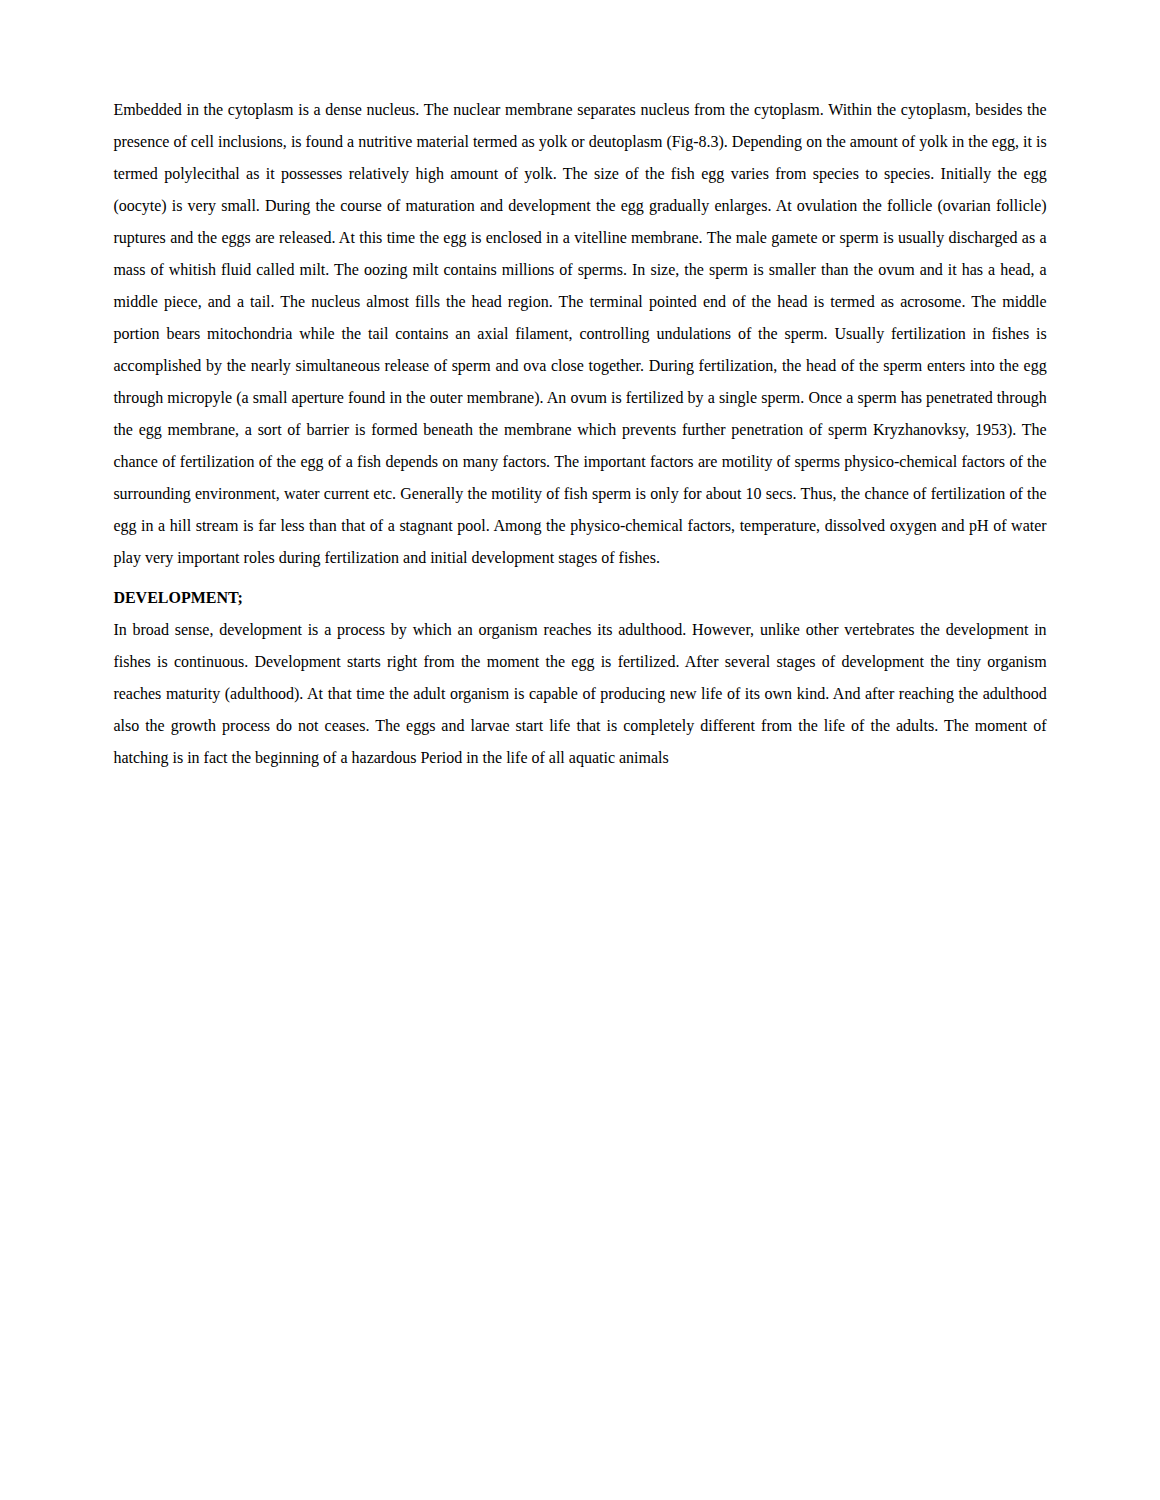Embedded in the cytoplasm is a dense nucleus. The nuclear membrane separates nucleus from the cytoplasm. Within the cytoplasm, besides the presence of cell inclusions, is found a nutritive material termed as yolk or deutoplasm (Fig-8.3). Depending on the amount of yolk in the egg, it is termed polylecithal as it possesses relatively high amount of yolk. The size of the fish egg varies from species to species. Initially the egg (oocyte) is very small. During the course of maturation and development the egg gradually enlarges. At ovulation the follicle (ovarian follicle) ruptures and the eggs are released. At this time the egg is enclosed in a vitelline membrane. The male gamete or sperm is usually discharged as a mass of whitish fluid called milt. The oozing milt contains millions of sperms. In size, the sperm is smaller than the ovum and it has a head, a middle piece, and a tail. The nucleus almost fills the head region. The terminal pointed end of the head is termed as acrosome. The middle portion bears mitochondria while the tail contains an axial filament, controlling undulations of the sperm. Usually fertilization in fishes is accomplished by the nearly simultaneous release of sperm and ova close together. During fertilization, the head of the sperm enters into the egg through micropyle (a small aperture found in the outer membrane). An ovum is fertilized by a single sperm. Once a sperm has penetrated through the egg membrane, a sort of barrier is formed beneath the membrane which prevents further penetration of sperm Kryzhanovksy, 1953). The chance of fertilization of the egg of a fish depends on many factors. The important factors are motility of sperms physico-chemical factors of the surrounding environment, water current etc. Generally the motility of fish sperm is only for about 10 secs. Thus, the chance of fertilization of the egg in a hill stream is far less than that of a stagnant pool. Among the physico-chemical factors, temperature, dissolved oxygen and pH of water play very important roles during fertilization and initial development stages of fishes.
DEVELOPMENT;
In broad sense, development is a process by which an organism reaches its adulthood. However, unlike other vertebrates the development in fishes is continuous. Development starts right from the moment the egg is fertilized. After several stages of development the tiny organism reaches maturity (adulthood). At that time the adult organism is capable of producing new life of its own kind. And after reaching the adulthood also the growth process do not ceases. The eggs and larvae start life that is completely different from the life of the adults. The moment of hatching is in fact the beginning of a hazardous Period in the life of all aquatic animals